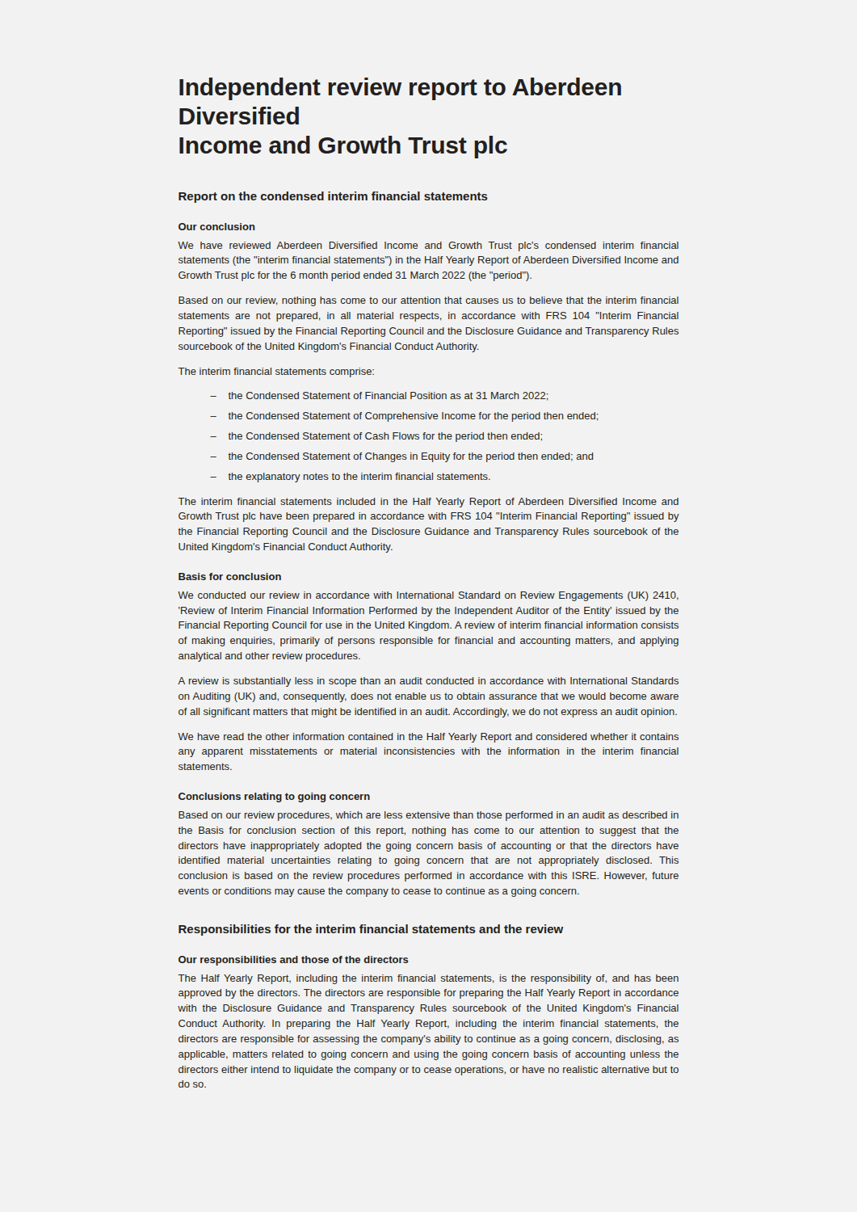Independent review report to Aberdeen Diversified
Income and Growth Trust plc
Report on the condensed interim financial statements
Our conclusion
We have reviewed Aberdeen Diversified Income and Growth Trust plc's condensed interim financial statements (the "interim financial statements") in the Half Yearly Report of Aberdeen Diversified Income and Growth Trust plc for the 6 month period ended 31 March 2022 (the "period").
Based on our review, nothing has come to our attention that causes us to believe that the interim financial statements are not prepared, in all material respects, in accordance with FRS 104 "Interim Financial Reporting" issued by the Financial Reporting Council and the Disclosure Guidance and Transparency Rules sourcebook of the United Kingdom's Financial Conduct Authority.
The interim financial statements comprise:
the Condensed Statement of Financial Position as at 31 March 2022;
the Condensed Statement of Comprehensive Income for the period then ended;
the Condensed Statement of Cash Flows for the period then ended;
the Condensed Statement of Changes in Equity for the period then ended; and
the explanatory notes to the interim financial statements.
The interim financial statements included in the Half Yearly Report of Aberdeen Diversified Income and Growth Trust plc have been prepared in accordance with FRS 104 "Interim Financial Reporting" issued by the Financial Reporting Council and the Disclosure Guidance and Transparency Rules sourcebook of the United Kingdom's Financial Conduct Authority.
Basis for conclusion
We conducted our review in accordance with International Standard on Review Engagements (UK) 2410, 'Review of Interim Financial Information Performed by the Independent Auditor of the Entity' issued by the Financial Reporting Council for use in the United Kingdom. A review of interim financial information consists of making enquiries, primarily of persons responsible for financial and accounting matters, and applying analytical and other review procedures.
A review is substantially less in scope than an audit conducted in accordance with International Standards on Auditing (UK) and, consequently, does not enable us to obtain assurance that we would become aware of all significant matters that might be identified in an audit. Accordingly, we do not express an audit opinion.
We have read the other information contained in the Half Yearly Report and considered whether it contains any apparent misstatements or material inconsistencies with the information in the interim financial statements.
Conclusions relating to going concern
Based on our review procedures, which are less extensive than those performed in an audit as described in the Basis for conclusion section of this report, nothing has come to our attention to suggest that the directors have inappropriately adopted the going concern basis of accounting or that the directors have identified material uncertainties relating to going concern that are not appropriately disclosed. This conclusion is based on the review procedures performed in accordance with this ISRE. However, future events or conditions may cause the company to cease to continue as a going concern.
Responsibilities for the interim financial statements and the review
Our responsibilities and those of the directors
The Half Yearly Report, including the interim financial statements, is the responsibility of, and has been approved by the directors. The directors are responsible for preparing the Half Yearly Report in accordance with the Disclosure Guidance and Transparency Rules sourcebook of the United Kingdom's Financial Conduct Authority. In preparing the Half Yearly Report, including the interim financial statements, the directors are responsible for assessing the company's ability to continue as a going concern, disclosing, as applicable, matters related to going concern and using the going concern basis of accounting unless the directors either intend to liquidate the company or to cease operations, or have no realistic alternative but to do so.